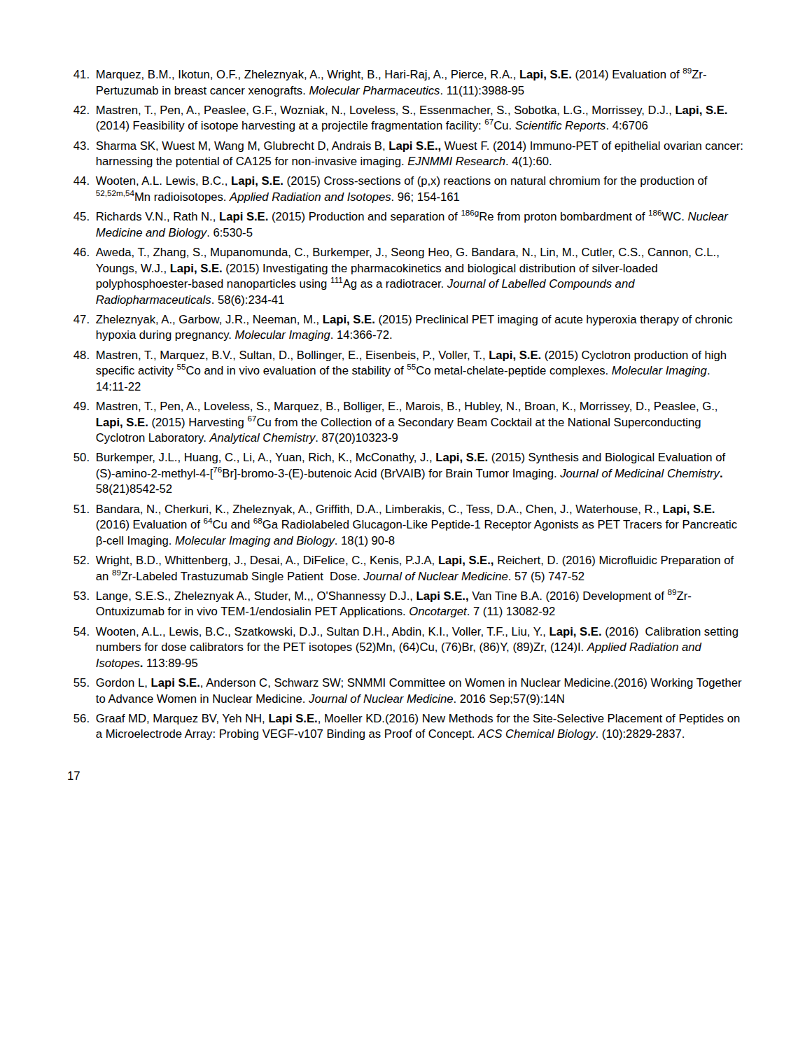Marquez, B.M., Ikotun, O.F., Zheleznyak, A., Wright, B., Hari-Raj, A., Pierce, R.A., Lapi, S.E. (2014) Evaluation of 89Zr-Pertuzumab in breast cancer xenografts. Molecular Pharmaceutics. 11(11):3988-95
Mastren, T., Pen, A., Peaslee, G.F., Wozniak, N., Loveless, S., Essenmacher, S., Sobotka, L.G., Morrissey, D.J., Lapi, S.E. (2014) Feasibility of isotope harvesting at a projectile fragmentation facility: 67Cu. Scientific Reports. 4:6706
Sharma SK, Wuest M, Wang M, Glubrecht D, Andrais B, Lapi S.E., Wuest F. (2014) Immuno-PET of epithelial ovarian cancer: harnessing the potential of CA125 for non-invasive imaging. EJNMMI Research. 4(1):60.
Wooten, A.L. Lewis, B.C., Lapi, S.E. (2015) Cross-sections of (p,x) reactions on natural chromium for the production of 52,52m,54Mn radioisotopes. Applied Radiation and Isotopes. 96; 154-161
Richards V.N., Rath N., Lapi S.E. (2015) Production and separation of 186gRe from proton bombardment of 186WC. Nuclear Medicine and Biology. 6:530-5
Aweda, T., Zhang, S., Mupanomunda, C., Burkemper, J., Seong Heo, G. Bandara, N., Lin, M., Cutler, C.S., Cannon, C.L., Youngs, W.J., Lapi, S.E. (2015) Investigating the pharmacokinetics and biological distribution of silver-loaded polyphosphoester-based nanoparticles using 111Ag as a radiotracer. Journal of Labelled Compounds and Radiopharmaceuticals. 58(6):234-41
Zheleznyak, A., Garbow, J.R., Neeman, M., Lapi, S.E. (2015) Preclinical PET imaging of acute hyperoxia therapy of chronic hypoxia during pregnancy. Molecular Imaging. 14:366-72.
Mastren, T., Marquez, B.V., Sultan, D., Bollinger, E., Eisenbeis, P., Voller, T., Lapi, S.E. (2015) Cyclotron production of high specific activity 55Co and in vivo evaluation of the stability of 55Co metal-chelate-peptide complexes. Molecular Imaging. 14:11-22
Mastren, T., Pen, A., Loveless, S., Marquez, B., Bolliger, E., Marois, B., Hubley, N., Broan, K., Morrissey, D., Peaslee, G., Lapi, S.E. (2015) Harvesting 67Cu from the Collection of a Secondary Beam Cocktail at the National Superconducting Cyclotron Laboratory. Analytical Chemistry. 87(20)10323-9
Burkemper, J.L., Huang, C., Li, A., Yuan, Rich, K., McConathy, J., Lapi, S.E. (2015) Synthesis and Biological Evaluation of (S)-amino-2-methyl-4-[76Br]-bromo-3-(E)-butenoic Acid (BrVAIB) for Brain Tumor Imaging. Journal of Medicinal Chemistry. 58(21)8542-52
Bandara, N., Cherkuri, K., Zheleznyak, A., Griffith, D.A., Limberakis, C., Tess, D.A., Chen, J., Waterhouse, R., Lapi, S.E. (2016) Evaluation of 64Cu and 68Ga Radiolabeled Glucagon-Like Peptide-1 Receptor Agonists as PET Tracers for Pancreatic β-cell Imaging. Molecular Imaging and Biology. 18(1) 90-8
Wright, B.D., Whittenberg, J., Desai, A., DiFelice, C., Kenis, P.J.A, Lapi, S.E., Reichert, D. (2016) Microfluidic Preparation of an 89Zr-Labeled Trastuzumab Single Patient Dose. Journal of Nuclear Medicine. 57 (5) 747-52
Lange, S.E.S., Zheleznyak A., Studer, M.,, O'Shannessy D.J., Lapi S.E., Van Tine B.A. (2016) Development of 89Zr-Ontuxizumab for in vivo TEM-1/endosialin PET Applications. Oncotarget. 7 (11) 13082-92
Wooten, A.L., Lewis, B.C., Szatkowski, D.J., Sultan D.H., Abdin, K.I., Voller, T.F., Liu, Y., Lapi, S.E. (2016) Calibration setting numbers for dose calibrators for the PET isotopes (52)Mn, (64)Cu, (76)Br, (86)Y, (89)Zr, (124)I. Applied Radiation and Isotopes. 113:89-95
Gordon L, Lapi S.E., Anderson C, Schwarz SW; SNMMI Committee on Women in Nuclear Medicine.(2016) Working Together to Advance Women in Nuclear Medicine. Journal of Nuclear Medicine. 2016 Sep;57(9):14N
Graaf MD, Marquez BV, Yeh NH, Lapi S.E., Moeller KD.(2016) New Methods for the Site-Selective Placement of Peptides on a Microelectrode Array: Probing VEGF-v107 Binding as Proof of Concept. ACS Chemical Biology. (10):2829-2837.
17